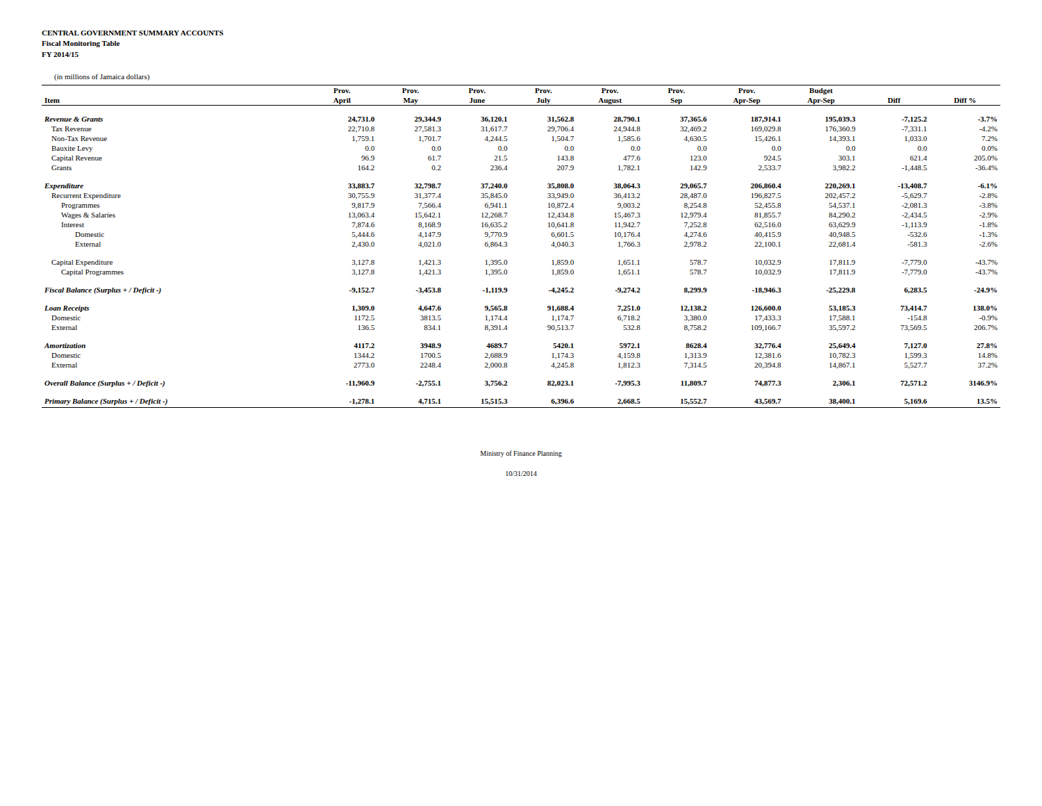CENTRAL GOVERNMENT SUMMARY ACCOUNTS
Fiscal Monitoring Table
FY 2014/15
(in millions of Jamaica dollars)
| | Prov. | Prov. | Prov. | Prov. | Prov. | Prov. | Prov. | Budget | | |
| --- | --- | --- | --- | --- | --- | --- | --- | --- | --- | --- |
| Item | April | May | June | July | August | Sep | Apr-Sep | Apr-Sep | Diff | Diff % |
| Revenue & Grants | 24,731.0 | 29,344.9 | 36,120.1 | 31,562.8 | 28,790.1 | 37,365.6 | 187,914.1 | 195,039.3 | -7,125.2 | -3.7% |
| Tax Revenue | 22,710.8 | 27,581.3 | 31,617.7 | 29,706.4 | 24,944.8 | 32,469.2 | 169,029.8 | 176,360.9 | -7,331.1 | -4.2% |
| Non-Tax Revenue | 1,759.1 | 1,701.7 | 4,244.5 | 1,504.7 | 1,585.6 | 4,630.5 | 15,426.1 | 14,393.1 | 1,033.0 | 7.2% |
| Bauxite Levy | 0.0 | 0.0 | 0.0 | 0.0 | 0.0 | 0.0 | 0.0 | 0.0 | 0.0 | 0.0% |
| Capital Revenue | 96.9 | 61.7 | 21.5 | 143.8 | 477.6 | 123.0 | 924.5 | 303.1 | 621.4 | 205.0% |
| Grants | 164.2 | 0.2 | 236.4 | 207.9 | 1,782.1 | 142.9 | 2,533.7 | 3,982.2 | -1,448.5 | -36.4% |
| Expenditure | 33,883.7 | 32,798.7 | 37,240.0 | 35,808.0 | 38,064.3 | 29,065.7 | 206,860.4 | 220,269.1 | -13,408.7 | -6.1% |
| Recurrent Expenditure | 30,755.9 | 31,377.4 | 35,845.0 | 33,949.0 | 36,413.2 | 28,487.0 | 196,827.5 | 202,457.2 | -5,629.7 | -2.8% |
| Programmes | 9,817.9 | 7,566.4 | 6,941.1 | 10,872.4 | 9,003.2 | 8,254.8 | 52,455.8 | 54,537.1 | -2,081.3 | -3.8% |
| Wages & Salaries | 13,063.4 | 15,642.1 | 12,268.7 | 12,434.8 | 15,467.3 | 12,979.4 | 81,855.7 | 84,290.2 | -2,434.5 | -2.9% |
| Interest | 7,874.6 | 8,168.9 | 16,635.2 | 10,641.8 | 11,942.7 | 7,252.8 | 62,516.0 | 63,629.9 | -1,113.9 | -1.8% |
| Domestic | 5,444.6 | 4,147.9 | 9,770.9 | 6,601.5 | 10,176.4 | 4,274.6 | 40,415.9 | 40,948.5 | -532.6 | -1.3% |
| External | 2,430.0 | 4,021.0 | 6,864.3 | 4,040.3 | 1,766.3 | 2,978.2 | 22,100.1 | 22,681.4 | -581.3 | -2.6% |
| Capital Expenditure | 3,127.8 | 1,421.3 | 1,395.0 | 1,859.0 | 1,651.1 | 578.7 | 10,032.9 | 17,811.9 | -7,779.0 | -43.7% |
| Capital Programmes | 3,127.8 | 1,421.3 | 1,395.0 | 1,859.0 | 1,651.1 | 578.7 | 10,032.9 | 17,811.9 | -7,779.0 | -43.7% |
| Fiscal Balance (Surplus + / Deficit -) | -9,152.7 | -3,453.8 | -1,119.9 | -4,245.2 | -9,274.2 | 8,299.9 | -18,946.3 | -25,229.8 | 6,283.5 | -24.9% |
| Loan Receipts | 1,309.0 | 4,647.6 | 9,565.8 | 91,688.4 | 7,251.0 | 12,138.2 | 126,600.0 | 53,185.3 | 73,414.7 | 138.0% |
| Domestic | 1172.5 | 3813.5 | 1,174.4 | 1,174.7 | 6,718.2 | 3,380.0 | 17,433.3 | 17,588.1 | -154.8 | -0.9% |
| External | 136.5 | 834.1 | 8,391.4 | 90,513.7 | 532.8 | 8,758.2 | 109,166.7 | 35,597.2 | 73,569.5 | 206.7% |
| Amortization | 4117.2 | 3948.9 | 4689.7 | 5420.1 | 5972.1 | 8628.4 | 32,776.4 | 25,649.4 | 7,127.0 | 27.8% |
| Domestic | 1344.2 | 1700.5 | 2,688.9 | 1,174.3 | 4,159.8 | 1,313.9 | 12,381.6 | 10,782.3 | 1,599.3 | 14.8% |
| External | 2773.0 | 2248.4 | 2,000.8 | 4,245.8 | 1,812.3 | 7,314.5 | 20,394.8 | 14,867.1 | 5,527.7 | 37.2% |
| Overall Balance (Surplus + / Deficit -) | -11,960.9 | -2,755.1 | 3,756.2 | 82,023.1 | -7,995.3 | 11,809.7 | 74,877.3 | 2,306.1 | 72,571.2 | 3146.9% |
| Primary Balance (Surplus + / Deficit -) | -1,278.1 | 4,715.1 | 15,515.3 | 6,396.6 | 2,668.5 | 15,552.7 | 43,569.7 | 38,400.1 | 5,169.6 | 13.5% |
Ministry of Finance Planning
10/31/2014